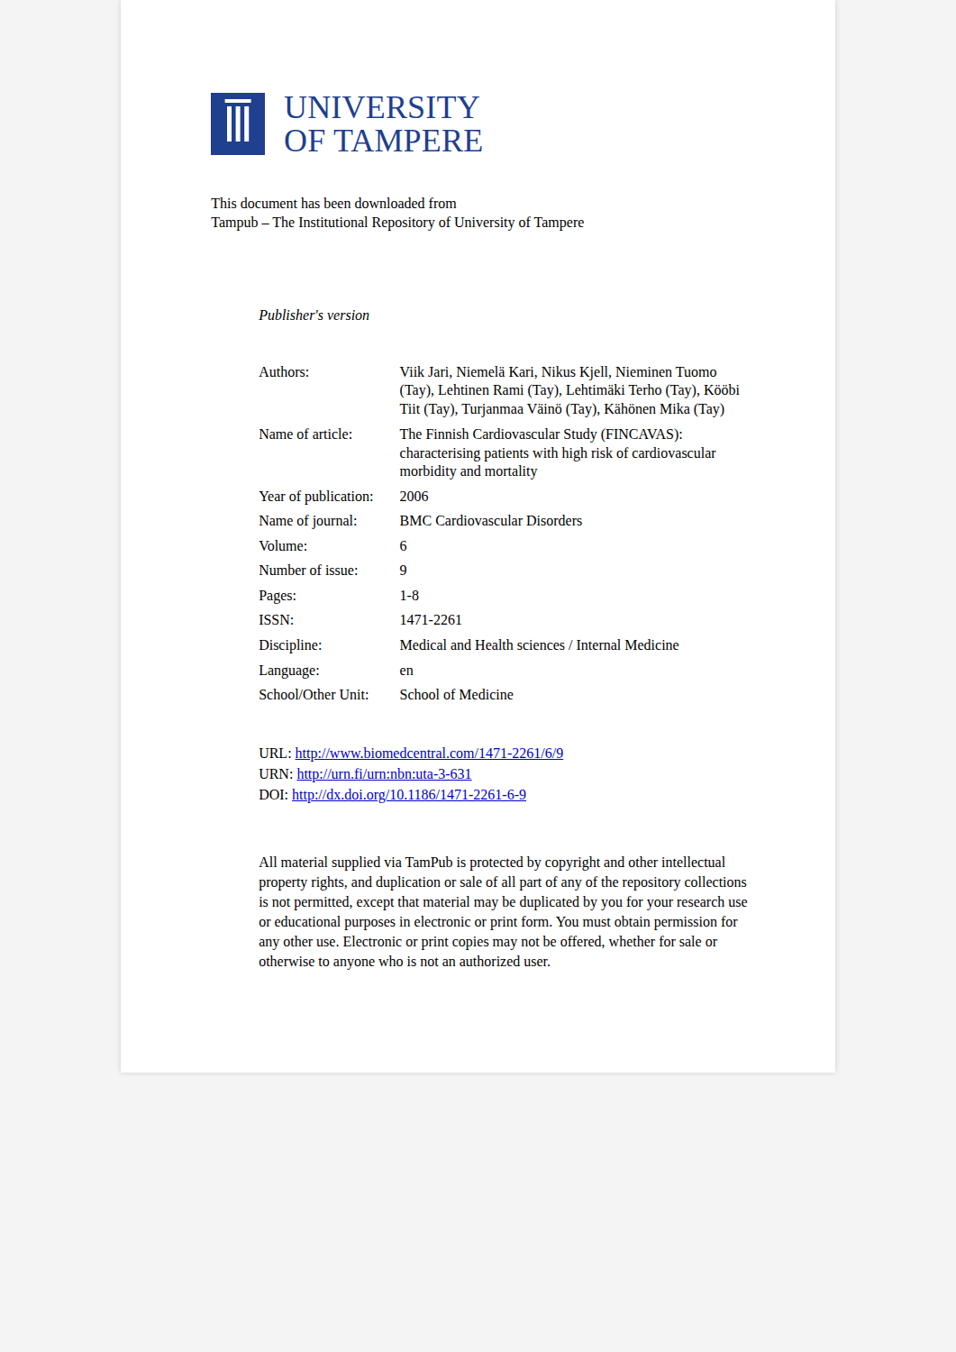UNIVERSITY OF TAMPERE
This document has been downloaded from
Tampub – The Institutional Repository of University of Tampere
Publisher's version
| Authors: | Viik Jari, Niemelä Kari, Nikus Kjell, Nieminen Tuomo (Tay), Lehtinen Rami (Tay), Lehtimäki Terho (Tay), Kööbi Tiit (Tay), Turjanmaa Väinö (Tay), Kähönen Mika (Tay) |
| Name of article: | The Finnish Cardiovascular Study (FINCAVAS): characterising patients with high risk of cardiovascular morbidity and mortality |
| Year of publication: | 2006 |
| Name of journal: | BMC Cardiovascular Disorders |
| Volume: | 6 |
| Number of issue: | 9 |
| Pages: | 1-8 |
| ISSN: | 1471-2261 |
| Discipline: | Medical and Health sciences / Internal Medicine |
| Language: | en |
| School/Other Unit: | School of Medicine |
URL: http://www.biomedcentral.com/1471-2261/6/9
URN: http://urn.fi/urn:nbn:uta-3-631
DOI: http://dx.doi.org/10.1186/1471-2261-6-9
All material supplied via TamPub is protected by copyright and other intellectual property rights, and duplication or sale of all part of any of the repository collections is not permitted, except that material may be duplicated by you for your research use or educational purposes in electronic or print form. You must obtain permission for any other use. Electronic or print copies may not be offered, whether for sale or otherwise to anyone who is not an authorized user.